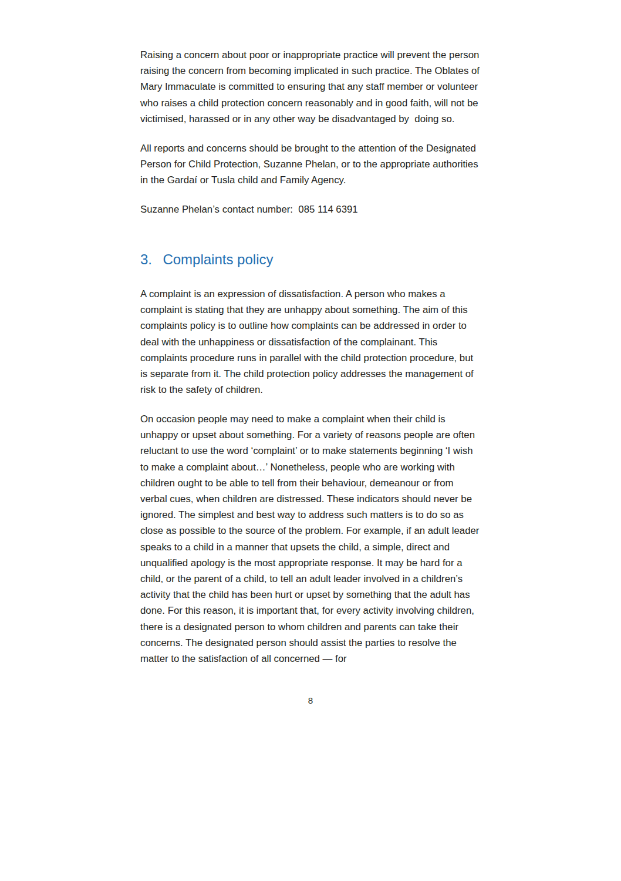Raising a concern about poor or inappropriate practice will prevent the person raising the concern from becoming implicated in such practice. The Oblates of Mary Immaculate is committed to ensuring that any staff member or volunteer who raises a child protection concern reasonably and in good faith, will not be victimised, harassed or in any other way be disadvantaged by doing so.
All reports and concerns should be brought to the attention of the Designated Person for Child Protection, Suzanne Phelan, or to the appropriate authorities in the Gardaí or Tusla child and Family Agency.
Suzanne Phelan’s contact number: 085 114 6391
3. Complaints policy
A complaint is an expression of dissatisfaction. A person who makes a complaint is stating that they are unhappy about something. The aim of this complaints policy is to outline how complaints can be addressed in order to deal with the unhappiness or dissatisfaction of the complainant. This complaints procedure runs in parallel with the child protection procedure, but is separate from it. The child protection policy addresses the management of risk to the safety of children.
On occasion people may need to make a complaint when their child is unhappy or upset about something. For a variety of reasons people are often reluctant to use the word ‘complaint’ or to make statements beginning ‘I wish to make a complaint about…’ Nonetheless, people who are working with children ought to be able to tell from their behaviour, demeanour or from verbal cues, when children are distressed. These indicators should never be ignored. The simplest and best way to address such matters is to do so as close as possible to the source of the problem. For example, if an adult leader speaks to a child in a manner that upsets the child, a simple, direct and unqualified apology is the most appropriate response. It may be hard for a child, or the parent of a child, to tell an adult leader involved in a children’s activity that the child has been hurt or upset by something that the adult has done. For this reason, it is important that, for every activity involving children, there is a designated person to whom children and parents can take their concerns. The designated person should assist the parties to resolve the matter to the satisfaction of all concerned — for
8